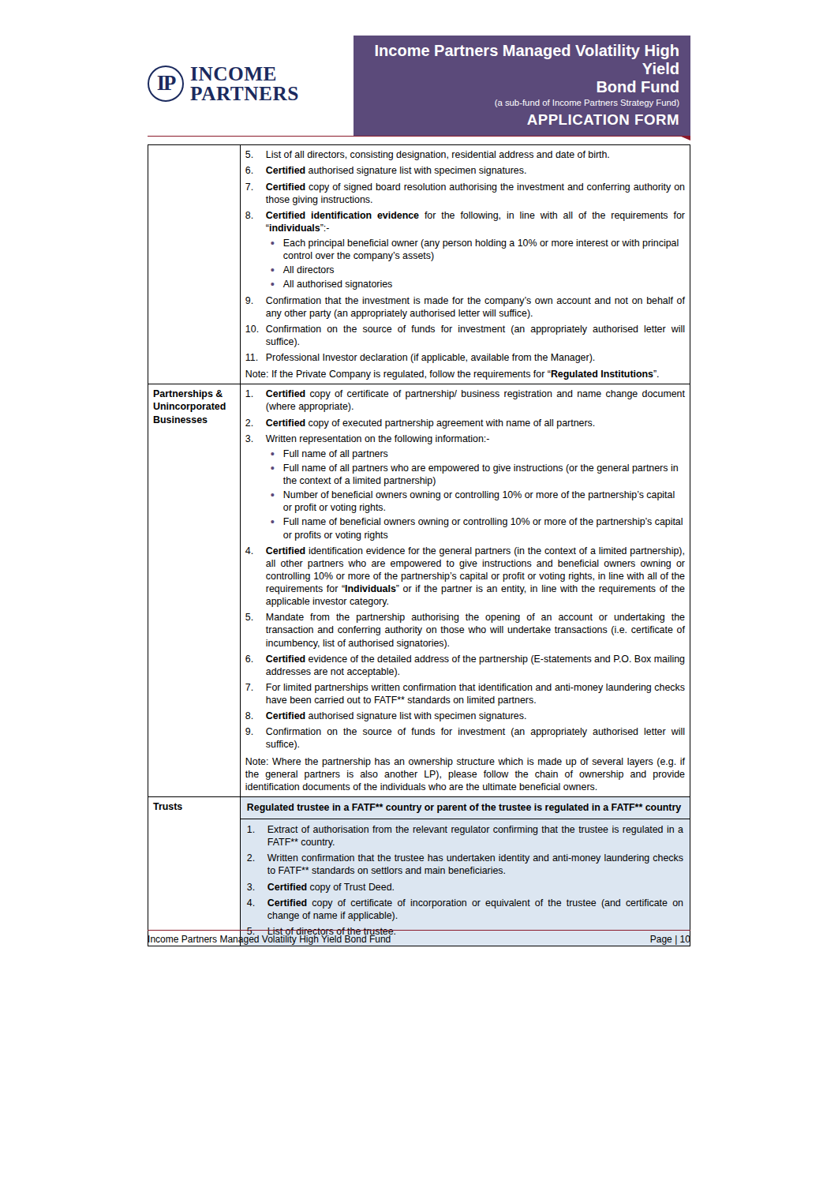IP INCOME PARTNERS
Income Partners Managed Volatility High Yield
Bond Fund
(a sub-fund of Income Partners Strategy Fund)
APPLICATION FORM
| | List of all directors, consisting designation, residential address and date of birth. Certified authorised signature list with specimen signatures. Certified copy of signed board resolution authorising the investment and conferring authority on those giving instructions. Certified identification evidence for the following, in line with all of the requirements for “ individuals ”:- Each principal beneficial owner (any person holding a 10% or more interest or with principal control over the company’s assets) All directors All authorised signatories Confirmation that the investment is made for the company’s own account and not on behalf of any other party (an appropriately authorised letter will suffice). Confirmation on the source of funds for investment (an appropriately authorised letter will suffice). Professional Investor declaration (if applicable, available from the Manager). Note: If the Private Company is regulated, follow the requirements for “ Regulated Institutions ”. |
| Partnerships & Unincorporated Businesses | Certified copy of certificate of partnership/ business registration and name change document (where appropriate). Certified copy of executed partnership agreement with name of all partners. Written representation on the following information:- Full name of all partners Full name of all partners who are empowered to give instructions (or the general partners in the context of a limited partnership) Number of beneficial owners owning or controlling 10% or more of the partnership’s capital or profit or voting rights. Full name of beneficial owners owning or controlling 10% or more of the partnership’s capital or profits or voting rights Certified identification evidence for the general partners (in the context of a limited partnership), all other partners who are empowered to give instructions and beneficial owners owning or controlling 10% or more of the partnership’s capital or profit or voting rights, in line with all of the requirements for “ Individuals ” or if the partner is an entity, in line with the requirements of the applicable investor category. Mandate from the partnership authorising the opening of an account or undertaking the transaction and conferring authority on those who will undertake transactions (i.e. certificate of incumbency, list of authorised signatories). Certified evidence of the detailed address of the partnership (E-statements and P.O. Box mailing addresses are not acceptable). For limited partnerships written confirmation that identification and anti-money laundering checks have been carried out to FATF** standards on limited partners. Certified authorised signature list with specimen signatures. Confirmation on the source of funds for investment (an appropriately authorised letter will suffice). Note: Where the partnership has an ownership structure which is made up of several layers (e.g. if the general partners is also another LP), please follow the chain of ownership and provide identification documents of the individuals who are the ultimate beneficial owners. |
| Trusts | Regulated trustee in a FATF** country or parent of the trustee is regulated in a FATF** country Extract of authorisation from the relevant regulator confirming that the trustee is regulated in a FATF** country. Written confirmation that the trustee has undertaken identity and anti-money laundering checks to FATF** standards on settlors and main beneficiaries. Certified copy of Trust Deed. Certified copy of certificate of incorporation or equivalent of the trustee (and certificate on change of name if applicable). List of directors of the trustee. |
Income Partners Managed Volatility High Yield Bond Fund
Page | 10